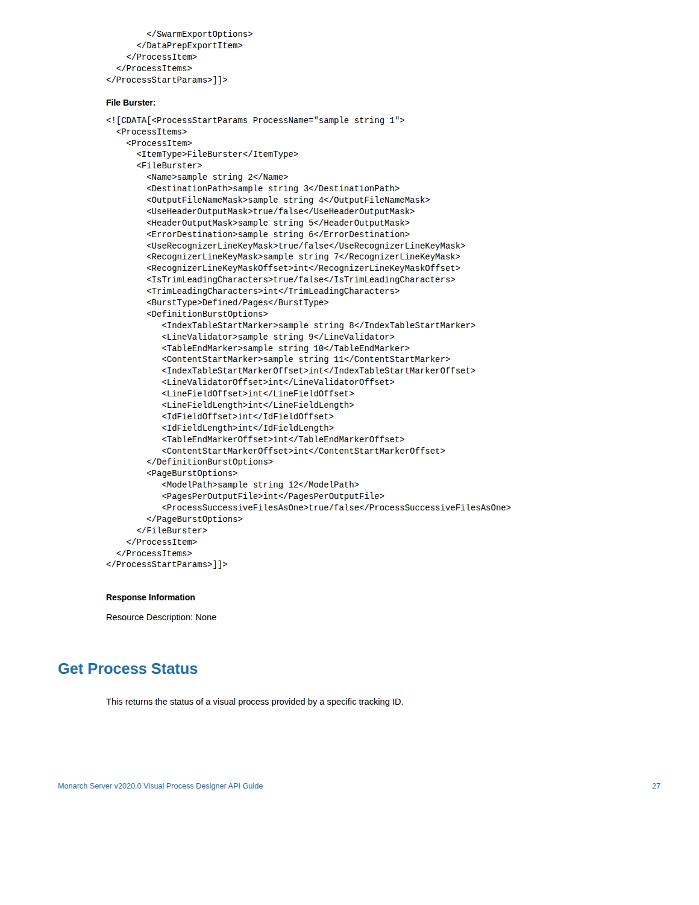</SwarmExportOptions>
      </DataPrepExportItem>
    </ProcessItem>
  </ProcessItems>
</ProcessStartParams>]]>
File Burster:
<![CDATA[<ProcessStartParams ProcessName="sample string 1">
  <ProcessItems>
    <ProcessItem>
      <ItemType>FileBurster</ItemType>
      <FileBurster>
        <Name>sample string 2</Name>
        <DestinationPath>sample string 3</DestinationPath>
        <OutputFileNameMask>sample string 4</OutputFileNameMask>
        <UseHeaderOutputMask>true/false</UseHeaderOutputMask>
        <HeaderOutputMask>sample string 5</HeaderOutputMask>
        <ErrorDestination>sample string 6</ErrorDestination>
        <UseRecognizerLineKeyMask>true/false</UseRecognizerLineKeyMask>
        <RecognizerLineKeyMask>sample string 7</RecognizerLineKeyMask>
        <RecognizerLineKeyMaskOffset>int</RecognizerLineKeyMaskOffset>
        <IsTrimLeadingCharacters>true/false</IsTrimLeadingCharacters>
        <TrimLeadingCharacters>int</TrimLeadingCharacters>
        <BurstType>Defined/Pages</BurstType>
        <DefinitionBurstOptions>
           <IndexTableStartMarker>sample string 8</IndexTableStartMarker>
           <LineValidator>sample string 9</LineValidator>
           <TableEndMarker>sample string 10</TableEndMarker>
           <ContentStartMarker>sample string 11</ContentStartMarker>
           <IndexTableStartMarkerOffset>int</IndexTableStartMarkerOffset>
           <LineValidatorOffset>int</LineValidatorOffset>
           <LineFieldOffset>int</LineFieldOffset>
           <LineFieldLength>int</LineFieldLength>
           <IdFieldOffset>int</IdFieldOffset>
           <IdFieldLength>int</IdFieldLength>
           <TableEndMarkerOffset>int</TableEndMarkerOffset>
           <ContentStartMarkerOffset>int</ContentStartMarkerOffset>
        </DefinitionBurstOptions>
        <PageBurstOptions>
           <ModelPath>sample string 12</ModelPath>
           <PagesPerOutputFile>int</PagesPerOutputFile>
           <ProcessSuccessiveFilesAsOne>true/false</ProcessSuccessiveFilesAsOne>
        </PageBurstOptions>
      </FileBurster>
    </ProcessItem>
  </ProcessItems>
</ProcessStartParams>]]>
Response Information
Resource Description: None
Get Process Status
This returns the status of a visual process provided by a specific tracking ID.
Monarch Server v2020.0 Visual Process Designer API Guide 27